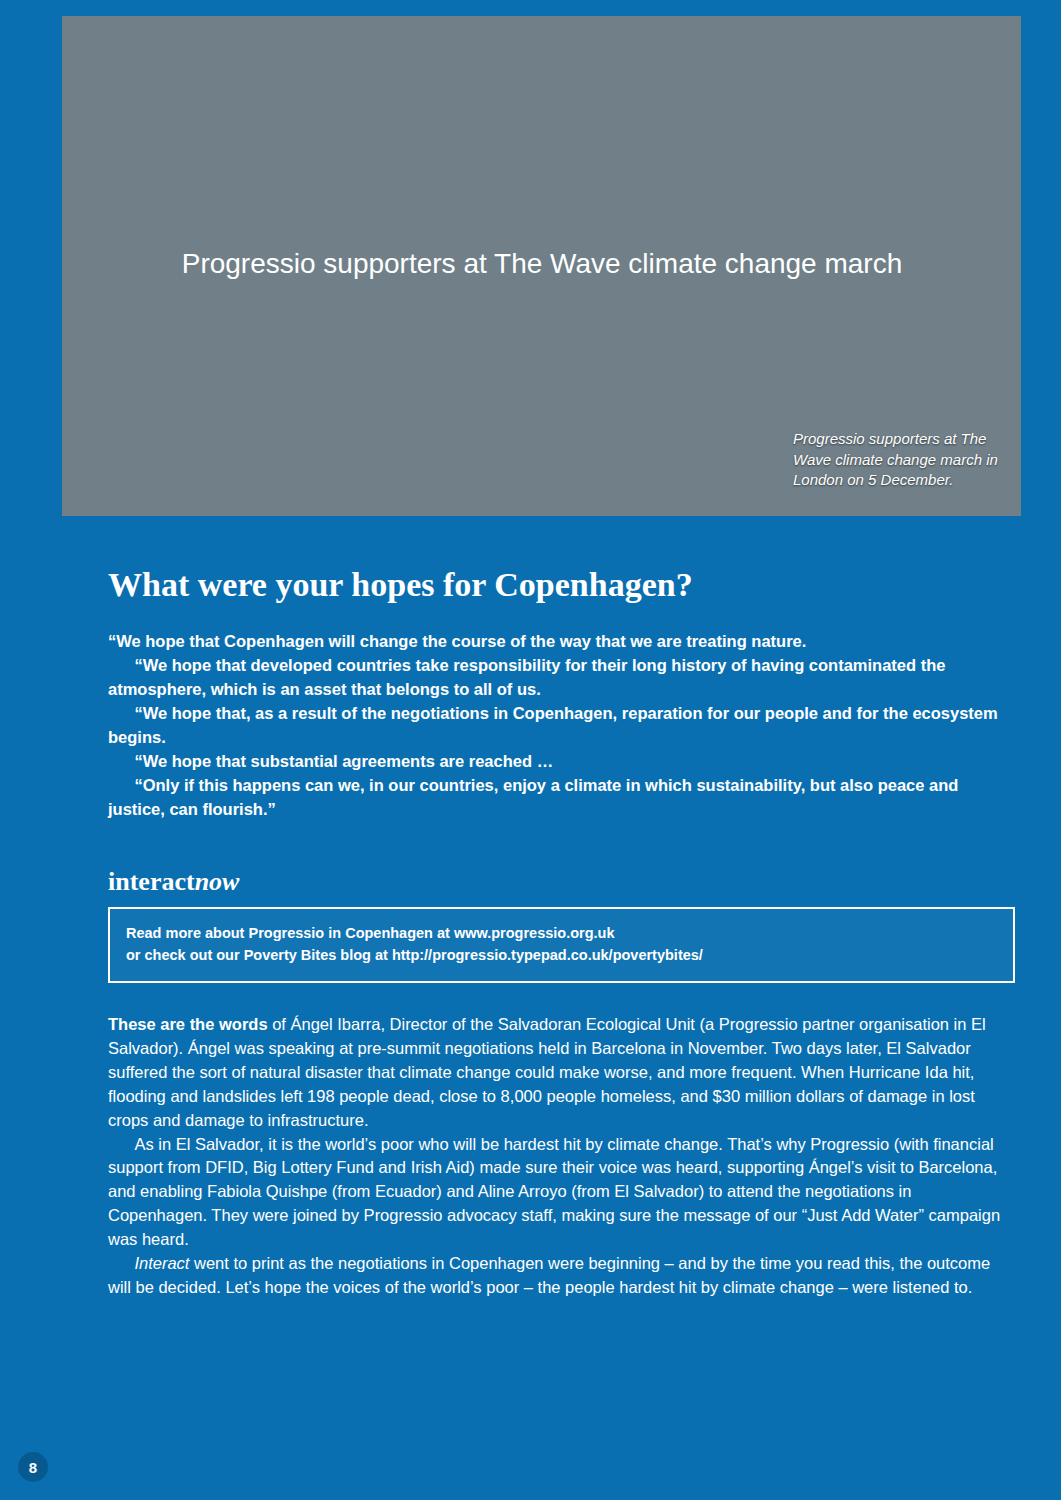action winter 2009 • interact
Progressio supporters at The Wave climate change march in London on 5 December.
What were your hopes for Copenhagen?
“We hope that Copenhagen will change the course of the way that we are treating nature.
“We hope that developed countries take responsibility for their long history of having contaminated the atmosphere, which is an asset that belongs to all of us.
“We hope that, as a result of the negotiations in Copenhagen, reparation for our people and for the ecosystem begins.
“We hope that substantial agreements are reached …
“Only if this happens can we, in our countries, enjoy a climate in which sustainability, but also peace and justice, can flourish.”
interactnow
Read more about Progressio in Copenhagen at www.progressio.org.uk
or check out our Poverty Bites blog at http://progressio.typepad.co.uk/povertybites/
These are the words of Ángel Ibarra, Director of the Salvadoran Ecological Unit (a Progressio partner organisation in El Salvador). Ángel was speaking at pre-summit negotiations held in Barcelona in November. Two days later, El Salvador suffered the sort of natural disaster that climate change could make worse, and more frequent. When Hurricane Ida hit, flooding and landslides left 198 people dead, close to 8,000 people homeless, and $30 million dollars of damage in lost crops and damage to infrastructure.
As in El Salvador, it is the world’s poor who will be hardest hit by climate change. That’s why Progressio (with financial support from DFID, Big Lottery Fund and Irish Aid) made sure their voice was heard, supporting Ángel’s visit to Barcelona, and enabling Fabiola Quishpe (from Ecuador) and Aline Arroyo (from El Salvador) to attend the negotiations in Copenhagen. They were joined by Progressio advocacy staff, making sure the message of our “Just Add Water” campaign was heard.
Interact went to print as the negotiations in Copenhagen were beginning – and by the time you read this, the outcome will be decided. Let’s hope the voices of the world’s poor – the people hardest hit by climate change – were listened to.
8